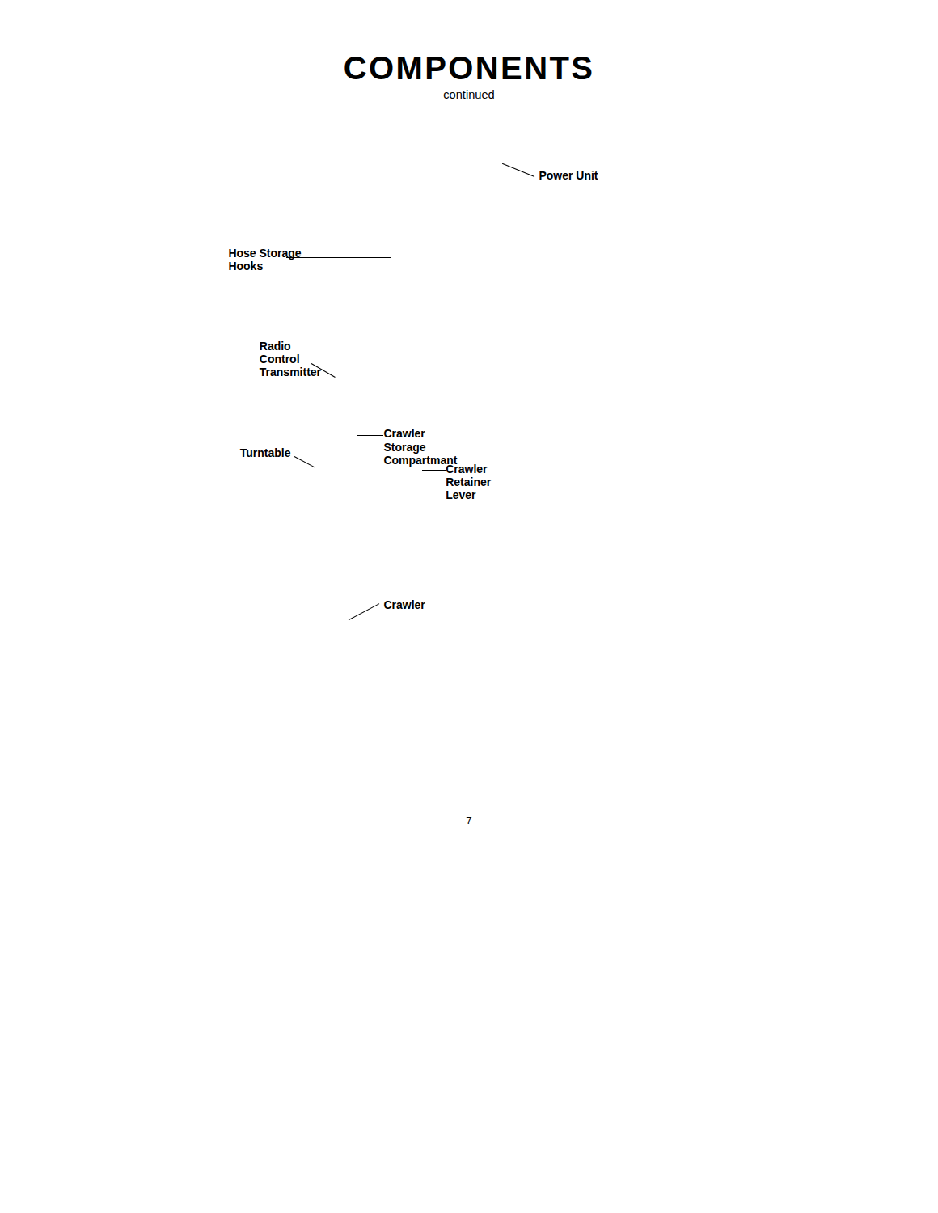COMPONENTS
continued
Power Unit
Hose Storage
Hooks
Radio
Control
Transmitter
Turntable
Crawler
Storage
Compartmant
Crawler
Retainer
Lever
Crawler
7